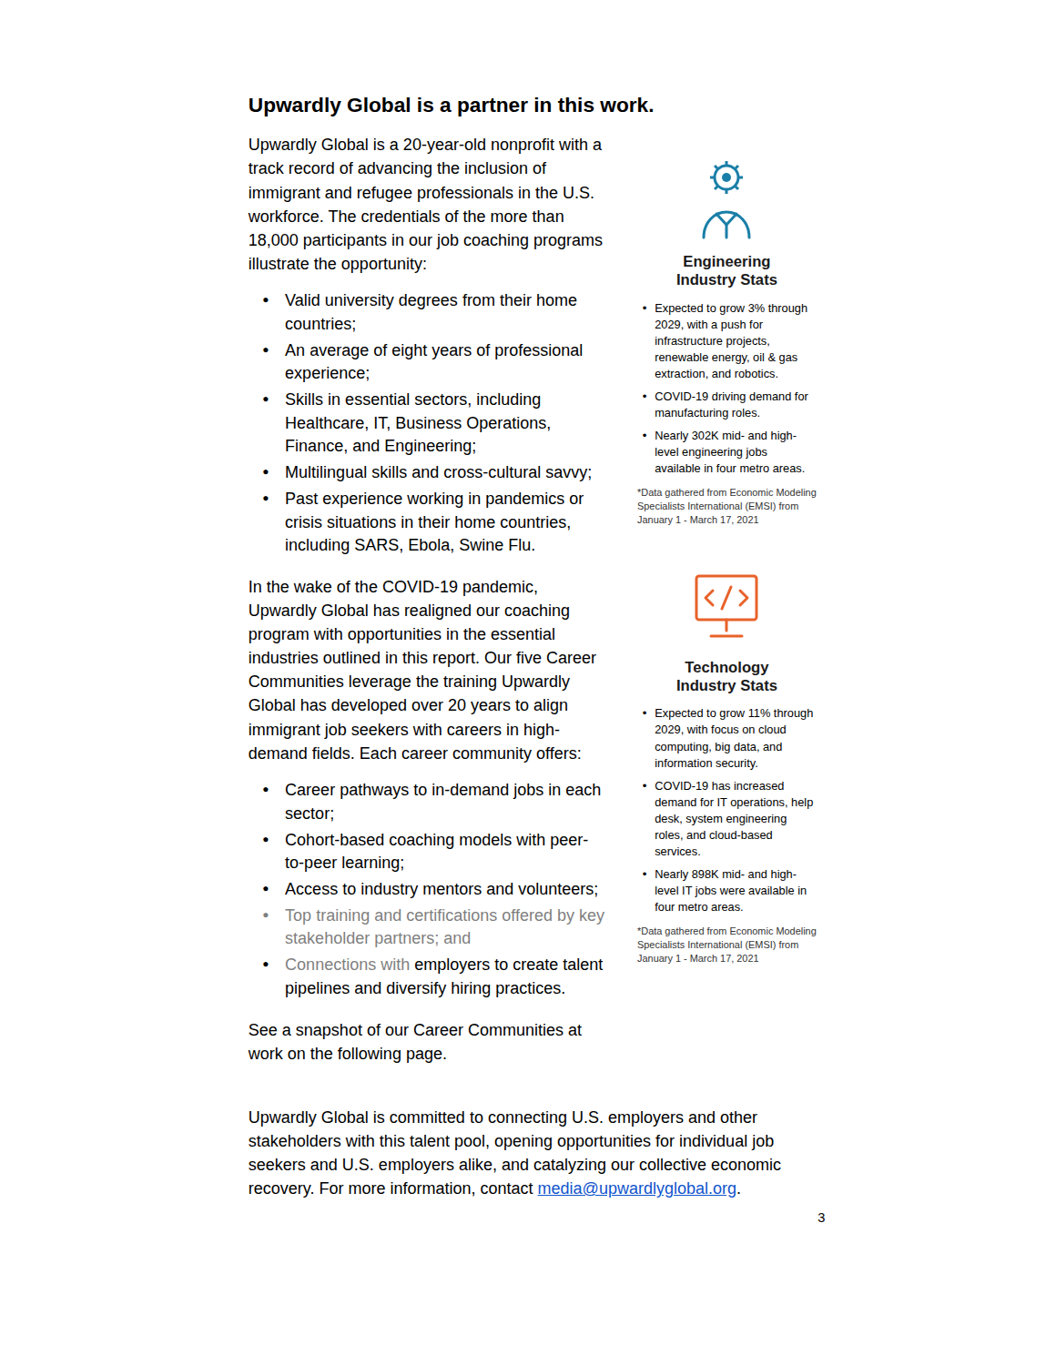Upwardly Global is a partner in this work.
Upwardly Global is a 20-year-old nonprofit with a track record of advancing the inclusion of immigrant and refugee professionals in the U.S. workforce. The credentials of the more than 18,000 participants in our job coaching programs illustrate the opportunity:
Valid university degrees from their home countries;
An average of eight years of professional experience;
Skills in essential sectors, including Healthcare, IT, Business Operations, Finance, and Engineering;
Multilingual skills and cross-cultural savvy;
Past experience working in pandemics or crisis situations in their home countries, including SARS, Ebola, Swine Flu.
In the wake of the COVID-19 pandemic, Upwardly Global has realigned our coaching program with opportunities in the essential industries outlined in this report. Our five Career Communities leverage the training Upwardly Global has developed over 20 years to align immigrant job seekers with careers in high-demand fields. Each career community offers:
Career pathways to in-demand jobs in each sector;
Cohort-based coaching models with peer-to-peer learning;
Access to industry mentors and volunteers;
Top training and certifications offered by key stakeholder partners; and
Connections with employers to create talent pipelines and diversify hiring practices.
See a snapshot of our Career Communities at work on the following page.
Engineering
Industry Stats
Expected to grow 3% through 2029, with a push for infrastructure projects, renewable energy, oil & gas extraction, and robotics.
COVID-19 driving demand for manufacturing roles.
Nearly 302K mid- and high-level engineering jobs available in four metro areas.
*Data gathered from Economic Modeling Specialists International (EMSI) from January 1 - March 17, 2021
Technology
Industry Stats
Expected to grow 11% through 2029, with focus on cloud computing, big data, and information security.
COVID-19 has increased demand for IT operations, help desk, system engineering roles, and cloud-based services.
Nearly 898K mid- and high-level IT jobs were available in four metro areas.
*Data gathered from Economic Modeling Specialists International (EMSI) from January 1 - March 17, 2021
Upwardly Global is committed to connecting U.S. employers and other stakeholders with this talent pool, opening opportunities for individual job seekers and U.S. employers alike, and catalyzing our collective economic recovery. For more information, contact media@upwardlyglobal.org.
3